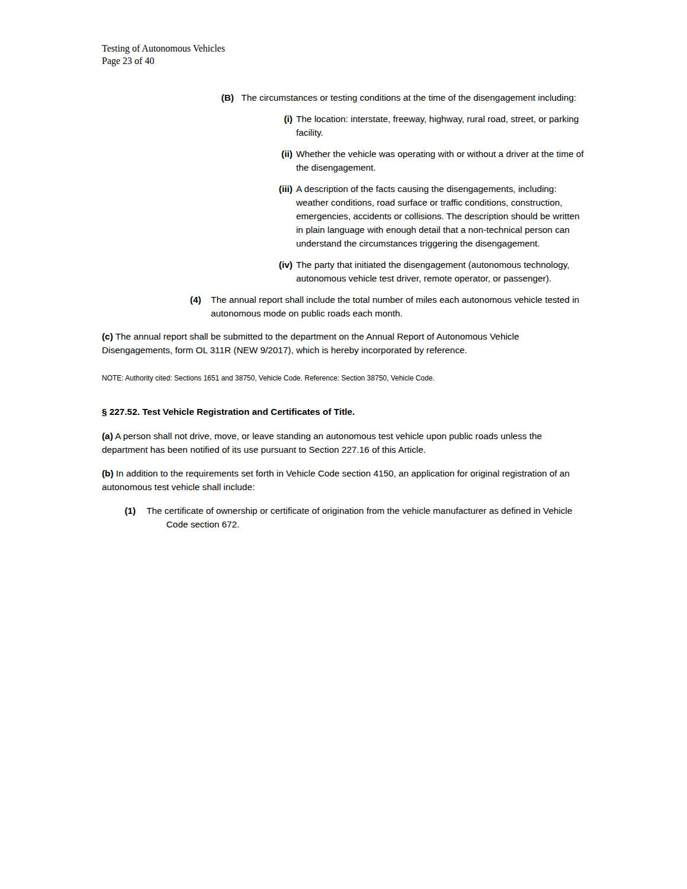Testing of Autonomous Vehicles
Page 23 of 40
(B) The circumstances or testing conditions at the time of the disengagement including:
(i) The location: interstate, freeway, highway, rural road, street, or parking facility.
(ii) Whether the vehicle was operating with or without a driver at the time of the disengagement.
(iii) A description of the facts causing the disengagements, including: weather conditions, road surface or traffic conditions, construction, emergencies, accidents or collisions. The description should be written in plain language with enough detail that a non-technical person can understand the circumstances triggering the disengagement.
(iv) The party that initiated the disengagement (autonomous technology, autonomous vehicle test driver, remote operator, or passenger).
(4) The annual report shall include the total number of miles each autonomous vehicle tested in autonomous mode on public roads each month.
(c) The annual report shall be submitted to the department on the Annual Report of Autonomous Vehicle Disengagements, form OL 311R (NEW 9/2017), which is hereby incorporated by reference.
NOTE: Authority cited: Sections 1651 and 38750, Vehicle Code. Reference: Section 38750, Vehicle Code.
§ 227.52. Test Vehicle Registration and Certificates of Title.
(a) A person shall not drive, move, or leave standing an autonomous test vehicle upon public roads unless the department has been notified of its use pursuant to Section 227.16 of this Article.
(b) In addition to the requirements set forth in Vehicle Code section 4150, an application for original registration of an autonomous test vehicle shall include:
(1) The certificate of ownership or certificate of origination from the vehicle manufacturer as defined in Vehicle Code section 672.